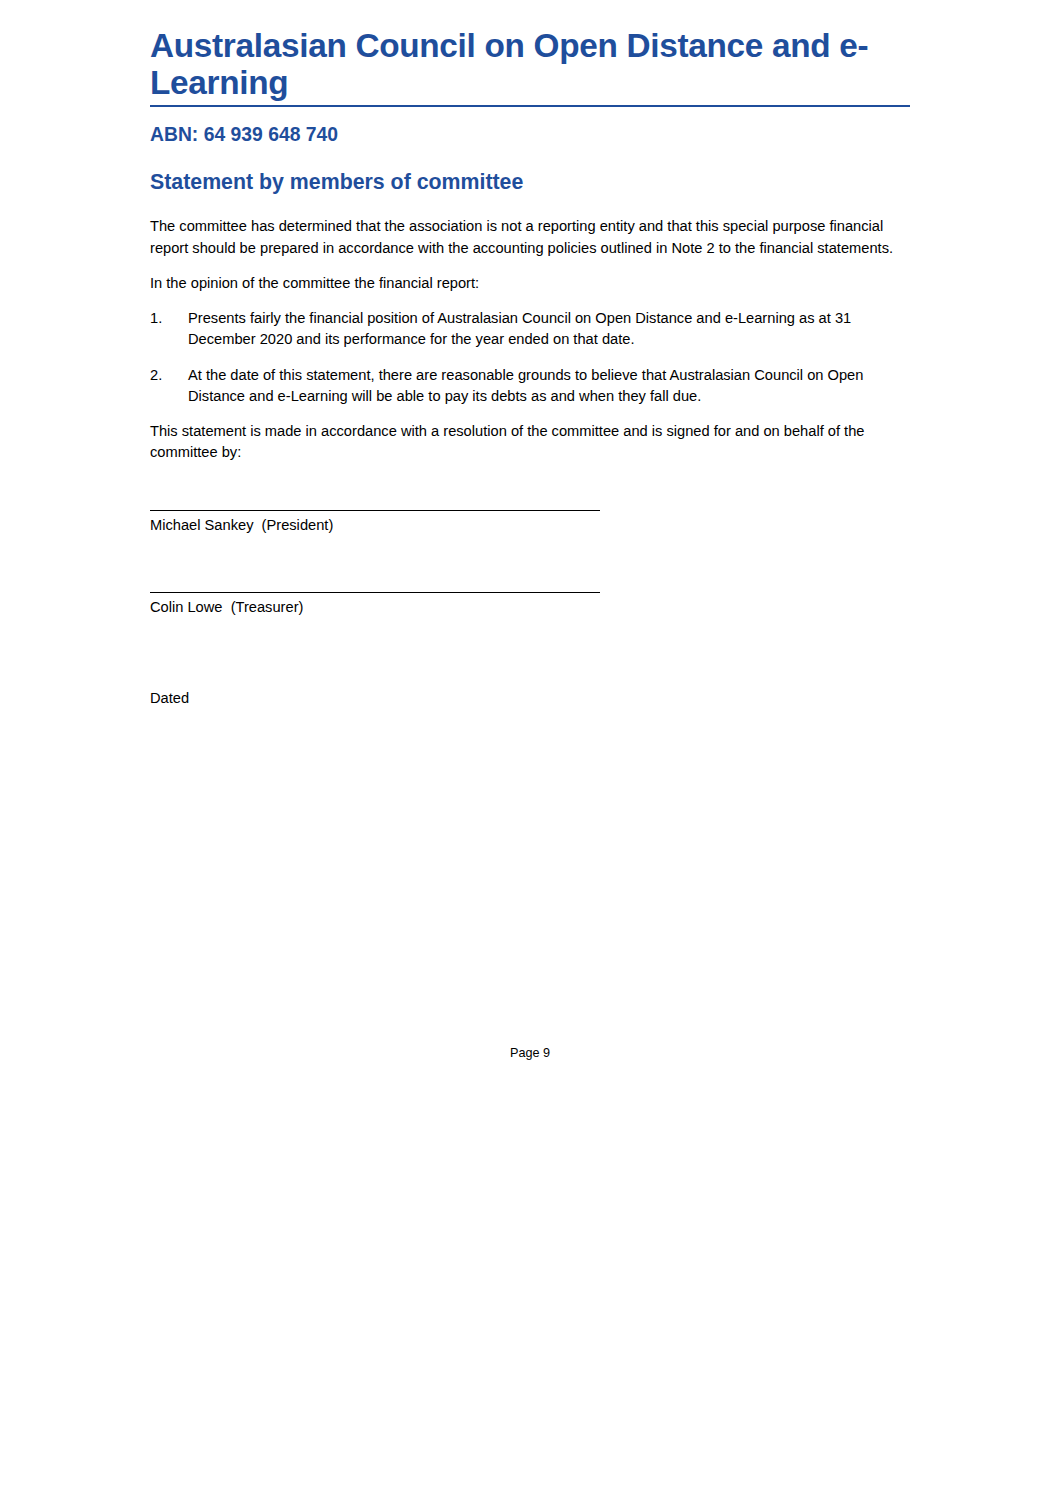Australasian Council on Open Distance and e-Learning
ABN: 64 939 648 740
Statement by members of committee
The committee has determined that the association is not a reporting entity and that this special purpose financial report should be prepared in accordance with the accounting policies outlined in Note 2 to the financial statements.
In the opinion of the committee the financial report:
Presents fairly the financial position of Australasian Council on Open Distance and e-Learning as at 31 December 2020 and its performance for the year ended on that date.
At the date of this statement, there are reasonable grounds to believe that Australasian Council on Open Distance and e-Learning will be able to pay its debts as and when they fall due.
This statement is made in accordance with a resolution of the committee and is signed for and on behalf of the committee by:
Michael Sankey (President)
Colin Lowe (Treasurer)
Dated
Page 9